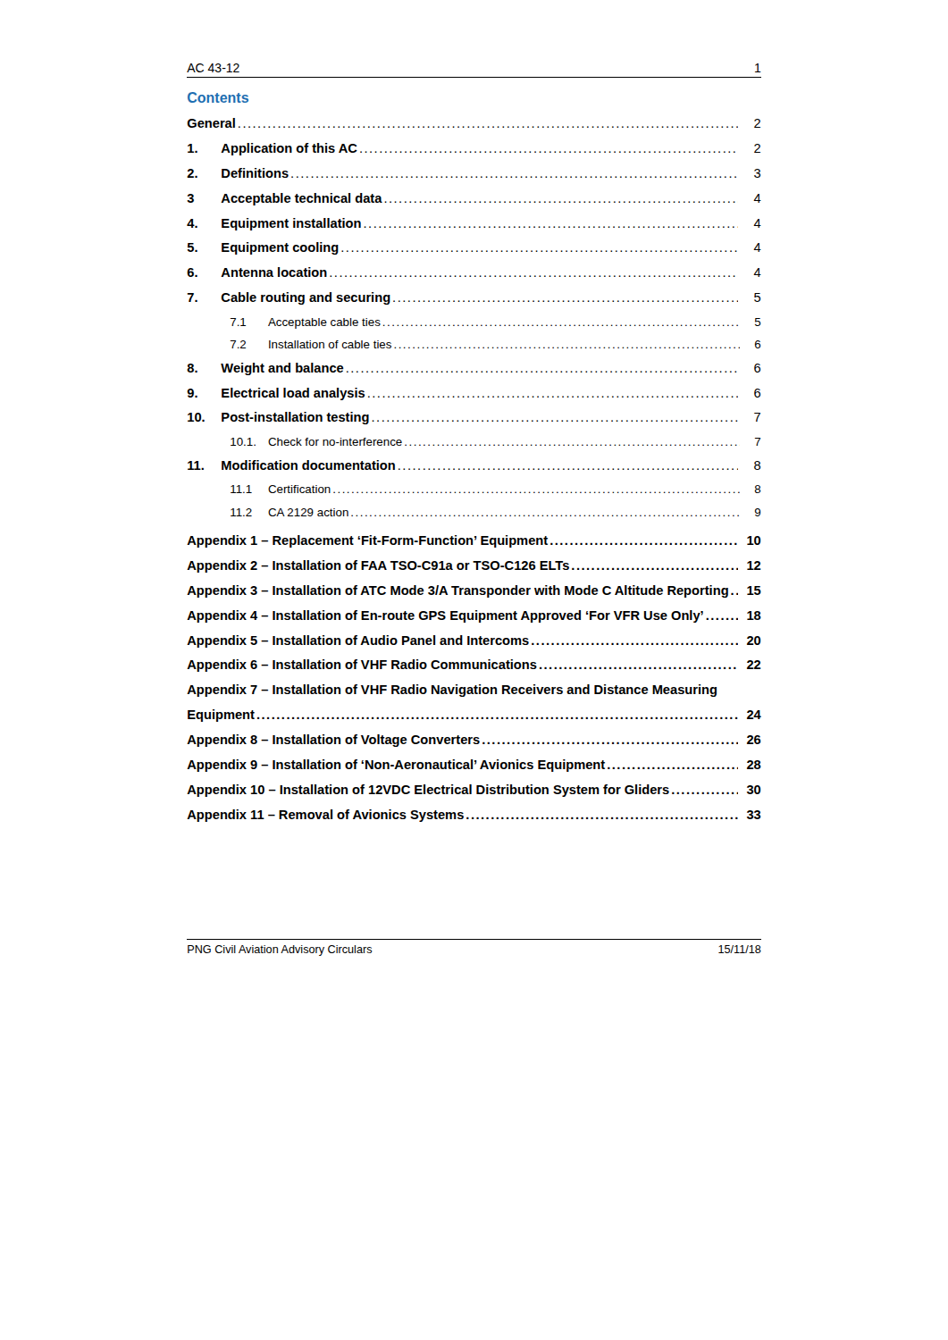AC 43-12
1
Contents
General ........................................................................................................................................... 2
1. Application of this AC ................................................................................................................. 2
2. Definitions ............................................................................................................................. 3
3 Acceptable technical data ......................................................................................................... 4
4. Equipment installation ............................................................................................................... 4
5. Equipment cooling .................................................................................................................... 4
6. Antenna location ....................................................................................................................... 4
7. Cable routing and securing ..................................................................................................... 5
7.1 Acceptable cable ties ..................................................................................................................... 5
7.2 Installation of cable ties ................................................................................................................. 6
8. Weight and balance .................................................................................................................. 6
9. Electrical load analysis .............................................................................................................. 6
10. Post-installation testing ............................................................................................................. 7
10.1. Check for no-interference ............................................................................................................. 7
11. Modification documentation ..................................................................................................... 8
11.1 Certification ................................................................................................................................. 8
11.2 CA 2129 action .......................................................................................................................... 9
Appendix 1 – Replacement ‘Fit-Form-Function’ Equipment .......................................................................... 10
Appendix 2 – Installation of FAA TSO-C91a or TSO-C126 ELTs ................................................................... 12
Appendix 3 – Installation of ATC Mode 3/A Transponder with Mode C Altitude Reporting ....................... 15
Appendix 4 – Installation of En-route GPS Equipment Approved ‘For VFR Use Only’ ............................... 18
Appendix 5 – Installation of Audio Panel and Intercoms ............................................................................. 20
Appendix 6 – Installation of VHF Radio Communications ............................................................................ 22
Appendix 7 – Installation of VHF Radio Navigation Receivers and Distance Measuring Equipment ......................................................................................................................................................... 24
Appendix 8 – Installation of Voltage Converters ......................................................................................... 26
Appendix 9 – Installation of ‘Non-Aeronautical’ Avionics Equipment ......................................................... 28
Appendix 10 – Installation of 12VDC Electrical Distribution System for Gliders ........................................ 30
Appendix 11 – Removal of Avionics Systems ............................................................................................... 33
PNG Civil Aviation Advisory Circulars
15/11/18